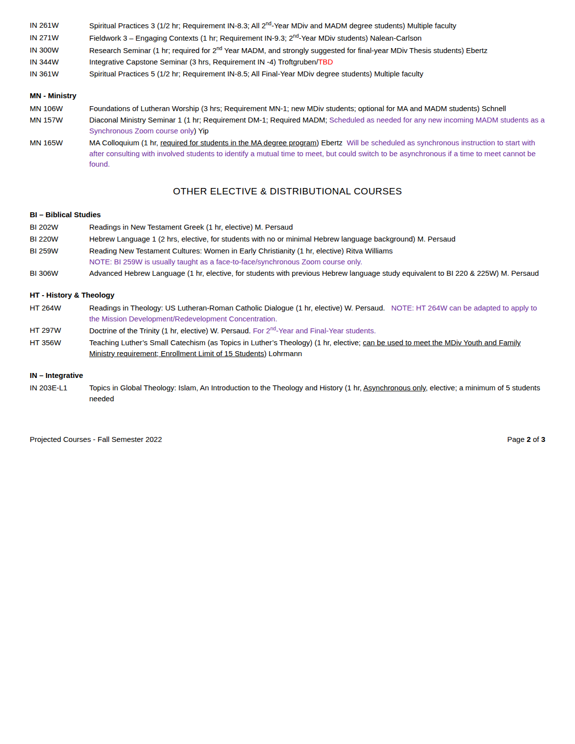IN 261W
Spiritual Practices 3 (1/2 hr; Requirement IN-8.3; All 2nd-Year MDiv and MADM degree students) Multiple faculty
IN 271W
Fieldwork 3 – Engaging Contexts (1 hr; Requirement IN-9.3; 2nd-Year MDiv students) Nalean-Carlson
IN 300W
Research Seminar (1 hr; required for 2nd Year MADM, and strongly suggested for final-year MDiv Thesis students) Ebertz
IN 344W
Integrative Capstone Seminar (3 hrs, Requirement IN -4) Troftgruben/TBD
IN 361W
Spiritual Practices 5 (1/2 hr; Requirement IN-8.5; All Final-Year MDiv degree students) Multiple faculty
MN - Ministry
MN 106W
Foundations of Lutheran Worship (3 hrs; Requirement MN-1; new MDiv students; optional for MA and MADM students) Schnell
MN 157W
Diaconal Ministry Seminar 1 (1 hr; Requirement DM-1; Required MADM; Scheduled as needed for any new incoming MADM students as a Synchronous Zoom course only) Yip
MN 165W
MA Colloquium (1 hr, required for students in the MA degree program) Ebertz Will be scheduled as synchronous instruction to start with after consulting with involved students to identify a mutual time to meet, but could switch to be asynchronous if a time to meet cannot be found.
OTHER ELECTIVE & DISTRIBUTIONAL COURSES
BI – Biblical Studies
BI 202W
Readings in New Testament Greek (1 hr, elective) M. Persaud
BI 220W
Hebrew Language 1 (2 hrs, elective, for students with no or minimal Hebrew language background) M. Persaud
BI 259W
Reading New Testament Cultures: Women in Early Christianity (1 hr, elective) Ritva Williams
NOTE: BI 259W is usually taught as a face-to-face/synchronous Zoom course only.
BI 306W
Advanced Hebrew Language (1 hr, elective, for students with previous Hebrew language study equivalent to BI 220 & 225W) M. Persaud
HT - History & Theology
HT 264W
Readings in Theology: US Lutheran-Roman Catholic Dialogue (1 hr, elective) W. Persaud. NOTE: HT 264W can be adapted to apply to the Mission Development/Redevelopment Concentration.
HT 297W
Doctrine of the Trinity (1 hr, elective) W. Persaud. For 2nd-Year and Final-Year students.
HT 356W
Teaching Luther’s Small Catechism (as Topics in Luther’s Theology) (1 hr, elective; can be used to meet the MDiv Youth and Family Ministry requirement; Enrollment Limit of 15 Students) Lohrmann
IN – Integrative
IN 203E-L1
Topics in Global Theology: Islam, An Introduction to the Theology and History (1 hr, Asynchronous only, elective; a minimum of 5 students needed
Projected Courses - Fall Semester 2022 Page 2 of 3